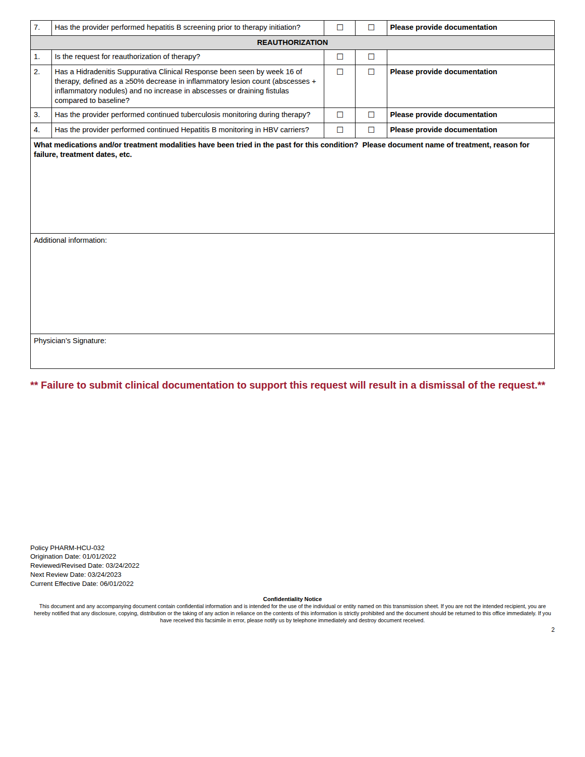| 7. | Has the provider performed hepatitis B screening prior to therapy initiation? | ☐ | ☐ | Please provide documentation |
| REAUTHORIZATION |
| 1. | Is the request for reauthorization of therapy? | ☐ | ☐ | |
| 2. | Has a Hidradenitis Suppurativa Clinical Response been seen by week 16 of therapy, defined as a ≥50% decrease in inflammatory lesion count (abscesses + inflammatory nodules) and no increase in abscesses or draining fistulas compared to baseline? | ☐ | ☐ | Please provide documentation |
| 3. | Has the provider performed continued tuberculosis monitoring during therapy? | ☐ | ☐ | Please provide documentation |
| 4. | Has the provider performed continued Hepatitis B monitoring in HBV carriers? | ☐ | ☐ | Please provide documentation |
| What medications and/or treatment modalities have been tried in the past for this condition? Please document name of treatment, reason for failure, treatment dates, etc. |
| Additional information: |
| Physician’s Signature: |
** Failure to submit clinical documentation to support this request will result in a dismissal of the request.**
Policy PHARM-HCU-032
Origination Date: 01/01/2022
Reviewed/Revised Date: 03/24/2022
Next Review Date: 03/24/2023
Current Effective Date: 06/01/2022
Confidentiality Notice
This document and any accompanying document contain confidential information and is intended for the use of the individual or entity named on this transmission sheet. If you are not the intended recipient, you are hereby notified that any disclosure, copying, distribution or the taking of any action in reliance on the contents of this information is strictly prohibited and the document should be returned to this office immediately. If you have received this facsimile in error, please notify us by telephone immediately and destroy document received.
2